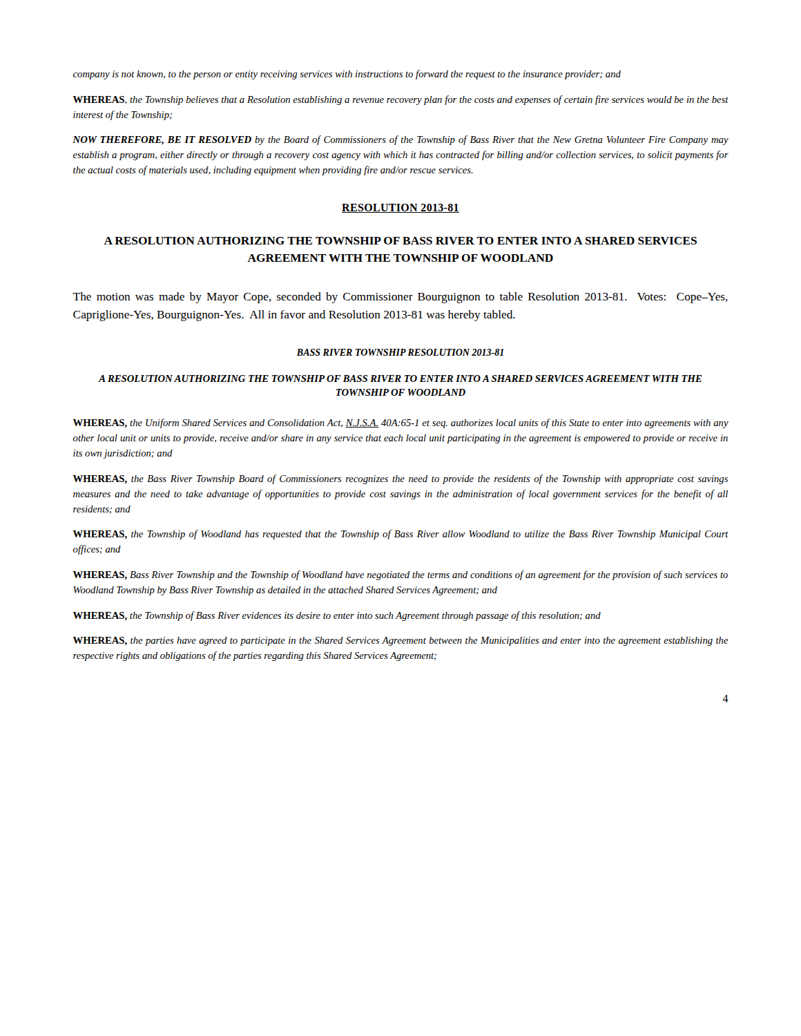company is not known, to the person or entity receiving services with instructions to forward the request to the insurance provider; and
WHEREAS, the Township believes that a Resolution establishing a revenue recovery plan for the costs and expenses of certain fire services would be in the best interest of the Township;
NOW THEREFORE, BE IT RESOLVED by the Board of Commissioners of the Township of Bass River that the New Gretna Volunteer Fire Company may establish a program, either directly or through a recovery cost agency with which it has contracted for billing and/or collection services, to solicit payments for the actual costs of materials used, including equipment when providing fire and/or rescue services.
RESOLUTION 2013-81
A RESOLUTION AUTHORIZING THE TOWNSHIP OF BASS RIVER TO ENTER INTO A SHARED SERVICES AGREEMENT WITH THE TOWNSHIP OF WOODLAND
The motion was made by Mayor Cope, seconded by Commissioner Bourguignon to table Resolution 2013-81. Votes: Cope–Yes, Capriglione-Yes, Bourguignon-Yes. All in favor and Resolution 2013-81 was hereby tabled.
BASS RIVER TOWNSHIP RESOLUTION 2013-81
A RESOLUTION AUTHORIZING THE TOWNSHIP OF BASS RIVER TO ENTER INTO A SHARED SERVICES AGREEMENT WITH THE TOWNSHIP OF WOODLAND
WHEREAS, the Uniform Shared Services and Consolidation Act, N.J.S.A. 40A:65-1 et seq. authorizes local units of this State to enter into agreements with any other local unit or units to provide, receive and/or share in any service that each local unit participating in the agreement is empowered to provide or receive in its own jurisdiction; and
WHEREAS, the Bass River Township Board of Commissioners recognizes the need to provide the residents of the Township with appropriate cost savings measures and the need to take advantage of opportunities to provide cost savings in the administration of local government services for the benefit of all residents; and
WHEREAS, the Township of Woodland has requested that the Township of Bass River allow Woodland to utilize the Bass River Township Municipal Court offices; and
WHEREAS, Bass River Township and the Township of Woodland have negotiated the terms and conditions of an agreement for the provision of such services to Woodland Township by Bass River Township as detailed in the attached Shared Services Agreement; and
WHEREAS, the Township of Bass River evidences its desire to enter into such Agreement through passage of this resolution; and
WHEREAS, the parties have agreed to participate in the Shared Services Agreement between the Municipalities and enter into the agreement establishing the respective rights and obligations of the parties regarding this Shared Services Agreement;
4